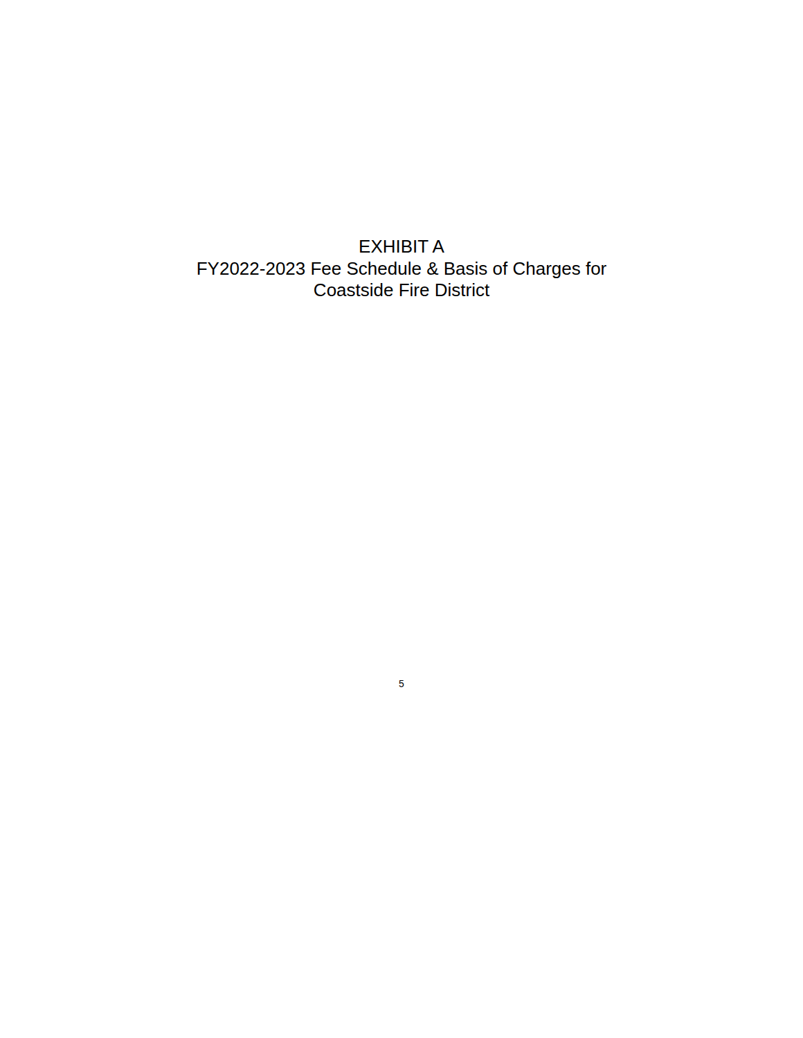EXHIBIT A
FY2022-2023 Fee Schedule & Basis of Charges for Coastside Fire District
5